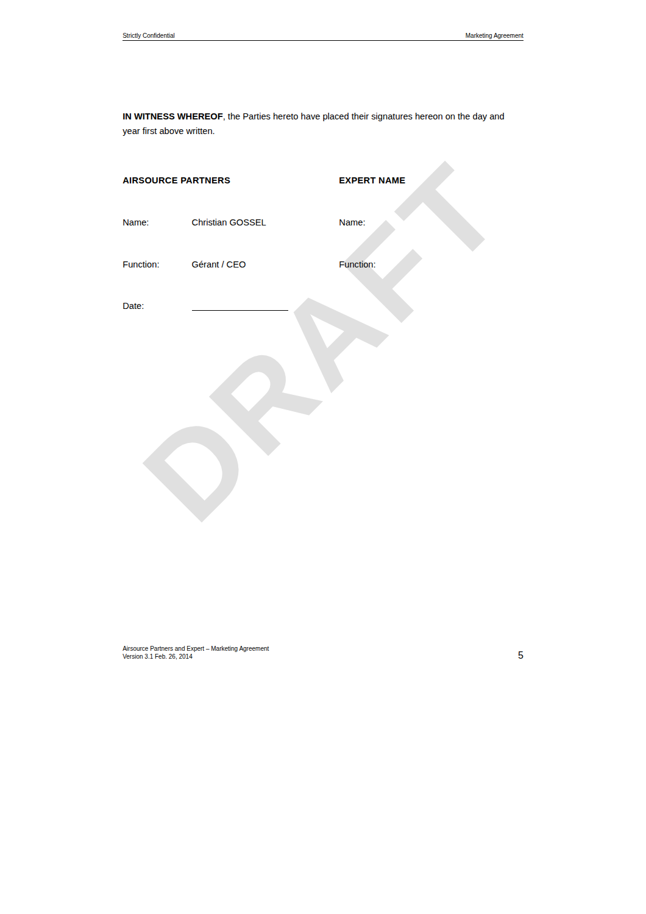DRAFT
Strictly Confidential
Marketing Agreement
IN WITNESS WHEREOF, the Parties hereto have placed their signatures hereon on the day and year first above written.
| AIRSOURCE PARTNERS | EXPERT NAME |
| Name: Christian GOSSEL | Name: |
| Function: Gérant / CEO | Function: |
| Date: | |
Airsource Partners and Expert – Marketing Agreement
Version 3.1 Feb. 26, 2014
5